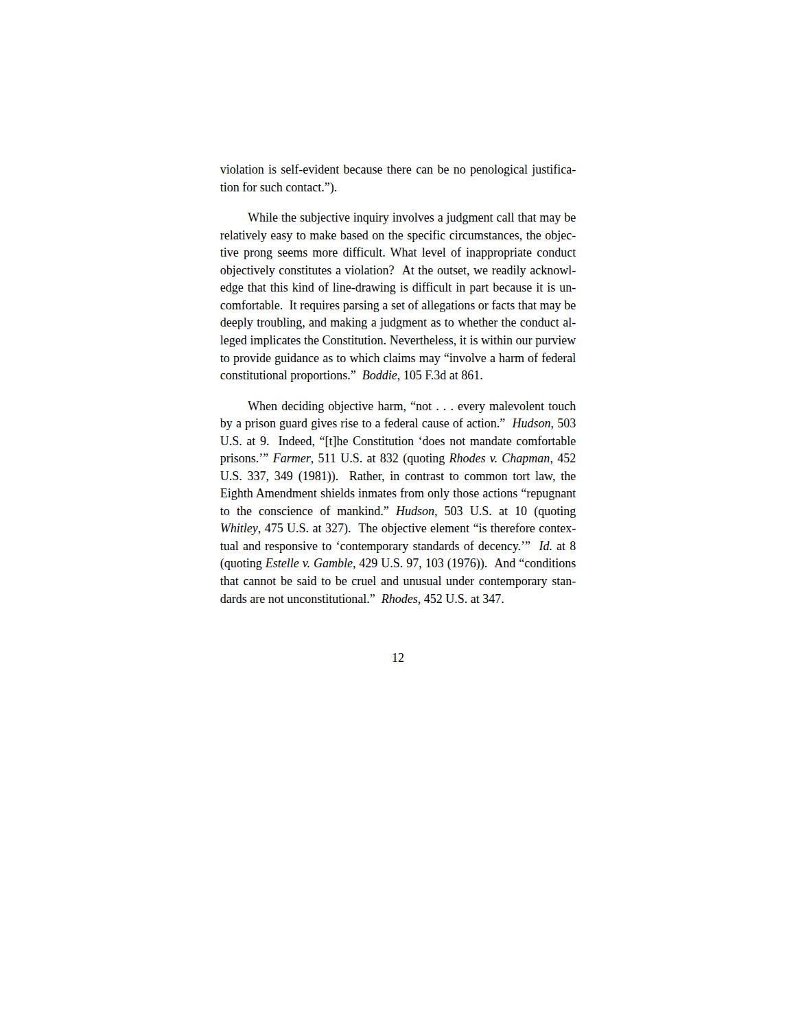violation is self-evident because there can be no penological justification for such contact.”).
While the subjective inquiry involves a judgment call that may be relatively easy to make based on the specific circumstances, the objective prong seems more difficult. What level of inappropriate conduct objectively constitutes a violation? At the outset, we readily acknowledge that this kind of line-drawing is difficult in part because it is uncomfortable. It requires parsing a set of allegations or facts that may be deeply troubling, and making a judgment as to whether the conduct alleged implicates the Constitution. Nevertheless, it is within our purview to provide guidance as to which claims may “involve a harm of federal constitutional proportions.” Boddie, 105 F.3d at 861.
When deciding objective harm, “not . . . every malevolent touch by a prison guard gives rise to a federal cause of action.” Hudson, 503 U.S. at 9. Indeed, “[t]he Constitution ‘does not mandate comfortable prisons.’” Farmer, 511 U.S. at 832 (quoting Rhodes v. Chapman, 452 U.S. 337, 349 (1981)). Rather, in contrast to common tort law, the Eighth Amendment shields inmates from only those actions “repugnant to the conscience of mankind.” Hudson, 503 U.S. at 10 (quoting Whitley, 475 U.S. at 327). The objective element “is therefore contextual and responsive to ‘contemporary standards of decency.’” Id. at 8 (quoting Estelle v. Gamble, 429 U.S. 97, 103 (1976)). And “conditions that cannot be said to be cruel and unusual under contemporary standards are not unconstitutional.” Rhodes, 452 U.S. at 347.
12